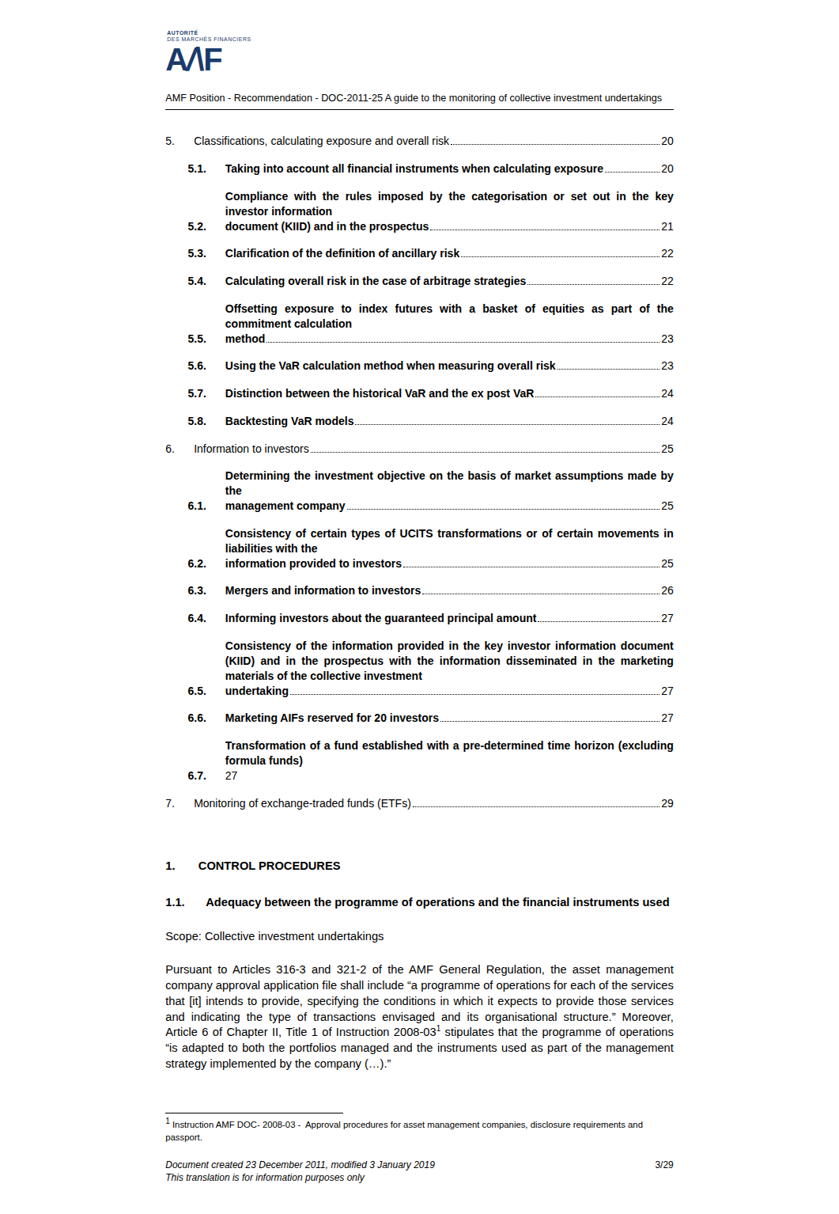AUTORITÉ DES MARCHÉS FINANCIERS
A/\F
AMF Position - Recommendation - DOC-2011-25 A guide to the monitoring of collective investment undertakings
5.
Classifications, calculating exposure and overall risk 20
5.1.
Taking into account all financial instruments when calculating exposure 20
5.2.
Compliance with the rules imposed by the categorisation or set out in the key investor information document (KIID) and in the prospectus 21
5.3.
Clarification of the definition of ancillary risk 22
5.4.
Calculating overall risk in the case of arbitrage strategies 22
5.5.
Offsetting exposure to index futures with a basket of equities as part of the commitment calculation method 23
5.6.
Using the VaR calculation method when measuring overall risk 23
5.7.
Distinction between the historical VaR and the ex post VaR 24
5.8.
Backtesting VaR models 24
6.
Information to investors 25
6.1.
Determining the investment objective on the basis of market assumptions made by the management company 25
6.2.
Consistency of certain types of UCITS transformations or of certain movements in liabilities with the information provided to investors 25
6.3.
Mergers and information to investors 26
6.4.
Informing investors about the guaranteed principal amount 27
6.5.
Consistency of the information provided in the key investor information document (KIID) and in the prospectus with the information disseminated in the marketing materials of the collective investment undertaking 27
6.6.
Marketing AIFs reserved for 20 investors 27
6.7.
Transformation of a fund established with a pre-determined time horizon (excluding formula funds) 27
7.
Monitoring of exchange-traded funds (ETFs) 29
1. CONTROL PROCEDURES
1.1. Adequacy between the programme of operations and the financial instruments used
Scope: Collective investment undertakings
Pursuant to Articles 316-3 and 321-2 of the AMF General Regulation, the asset management company approval application file shall include “a programme of operations for each of the services that [it] intends to provide, specifying the conditions in which it expects to provide those services and indicating the type of transactions envisaged and its organisational structure.” Moreover, Article 6 of Chapter II, Title 1 of Instruction 2008-031 stipulates that the programme of operations “is adapted to both the portfolios managed and the instruments used as part of the management strategy implemented by the company (…).”
1 Instruction AMF DOC- 2008-03 - Approval procedures for asset management companies, disclosure requirements and passport.
Document created 23 December 2011, modified 3 January 2019
This translation is for information purposes only
3/29